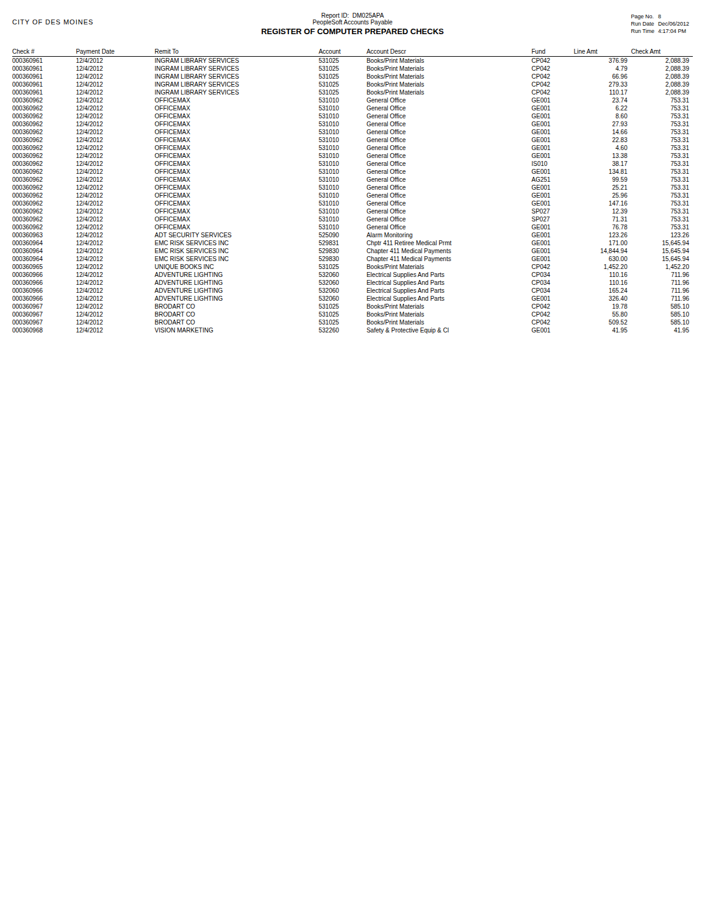CITY OF DES MOINES
Report ID: DM025APA
PeopleSoft Accounts Payable
REGISTER OF COMPUTER PREPARED CHECKS
| Page No. | 8 |
| Run Date | Dec/06/2012 |
| Run Time | 4:17:04 PM |
| Check # | Payment Date | Remit To | Account | Account Descr | Fund | Line Amt | Check Amt |
| --- | --- | --- | --- | --- | --- | --- | --- |
| 000360961 | 12/4/2012 | INGRAM LIBRARY SERVICES | 531025 | Books/Print Materials | CP042 | 376.99 | 2,088.39 |
| 000360961 | 12/4/2012 | INGRAM LIBRARY SERVICES | 531025 | Books/Print Materials | CP042 | 4.79 | 2,088.39 |
| 000360961 | 12/4/2012 | INGRAM LIBRARY SERVICES | 531025 | Books/Print Materials | CP042 | 66.96 | 2,088.39 |
| 000360961 | 12/4/2012 | INGRAM LIBRARY SERVICES | 531025 | Books/Print Materials | CP042 | 279.33 | 2,088.39 |
| 000360961 | 12/4/2012 | INGRAM LIBRARY SERVICES | 531025 | Books/Print Materials | CP042 | 110.17 | 2,088.39 |
| 000360962 | 12/4/2012 | OFFICEMAX | 531010 | General Office | GE001 | 23.74 | 753.31 |
| 000360962 | 12/4/2012 | OFFICEMAX | 531010 | General Office | GE001 | 6.22 | 753.31 |
| 000360962 | 12/4/2012 | OFFICEMAX | 531010 | General Office | GE001 | 8.60 | 753.31 |
| 000360962 | 12/4/2012 | OFFICEMAX | 531010 | General Office | GE001 | 27.93 | 753.31 |
| 000360962 | 12/4/2012 | OFFICEMAX | 531010 | General Office | GE001 | 14.66 | 753.31 |
| 000360962 | 12/4/2012 | OFFICEMAX | 531010 | General Office | GE001 | 22.83 | 753.31 |
| 000360962 | 12/4/2012 | OFFICEMAX | 531010 | General Office | GE001 | 4.60 | 753.31 |
| 000360962 | 12/4/2012 | OFFICEMAX | 531010 | General Office | GE001 | 13.38 | 753.31 |
| 000360962 | 12/4/2012 | OFFICEMAX | 531010 | General Office | IS010 | 38.17 | 753.31 |
| 000360962 | 12/4/2012 | OFFICEMAX | 531010 | General Office | GE001 | 134.81 | 753.31 |
| 000360962 | 12/4/2012 | OFFICEMAX | 531010 | General Office | AG251 | 99.59 | 753.31 |
| 000360962 | 12/4/2012 | OFFICEMAX | 531010 | General Office | GE001 | 25.21 | 753.31 |
| 000360962 | 12/4/2012 | OFFICEMAX | 531010 | General Office | GE001 | 25.96 | 753.31 |
| 000360962 | 12/4/2012 | OFFICEMAX | 531010 | General Office | GE001 | 147.16 | 753.31 |
| 000360962 | 12/4/2012 | OFFICEMAX | 531010 | General Office | SP027 | 12.39 | 753.31 |
| 000360962 | 12/4/2012 | OFFICEMAX | 531010 | General Office | SP027 | 71.31 | 753.31 |
| 000360962 | 12/4/2012 | OFFICEMAX | 531010 | General Office | GE001 | 76.78 | 753.31 |
| 000360963 | 12/4/2012 | ADT SECURITY SERVICES | 525090 | Alarm Monitoring | GE001 | 123.26 | 123.26 |
| 000360964 | 12/4/2012 | EMC RISK SERVICES INC | 529831 | Chptr 411 Retiree Medical Prmt | GE001 | 171.00 | 15,645.94 |
| 000360964 | 12/4/2012 | EMC RISK SERVICES INC | 529830 | Chapter 411 Medical Payments | GE001 | 14,844.94 | 15,645.94 |
| 000360964 | 12/4/2012 | EMC RISK SERVICES INC | 529830 | Chapter 411 Medical Payments | GE001 | 630.00 | 15,645.94 |
| 000360965 | 12/4/2012 | UNIQUE BOOKS INC | 531025 | Books/Print Materials | CP042 | 1,452.20 | 1,452.20 |
| 000360966 | 12/4/2012 | ADVENTURE LIGHTING | 532060 | Electrical Supplies And Parts | CP034 | 110.16 | 711.96 |
| 000360966 | 12/4/2012 | ADVENTURE LIGHTING | 532060 | Electrical Supplies And Parts | CP034 | 110.16 | 711.96 |
| 000360966 | 12/4/2012 | ADVENTURE LIGHTING | 532060 | Electrical Supplies And Parts | CP034 | 165.24 | 711.96 |
| 000360966 | 12/4/2012 | ADVENTURE LIGHTING | 532060 | Electrical Supplies And Parts | GE001 | 326.40 | 711.96 |
| 000360967 | 12/4/2012 | BRODART CO | 531025 | Books/Print Materials | CP042 | 19.78 | 585.10 |
| 000360967 | 12/4/2012 | BRODART CO | 531025 | Books/Print Materials | CP042 | 55.80 | 585.10 |
| 000360967 | 12/4/2012 | BRODART CO | 531025 | Books/Print Materials | CP042 | 509.52 | 585.10 |
| 000360968 | 12/4/2012 | VISION MARKETING | 532260 | Safety & Protective Equip & Cl | GE001 | 41.95 | 41.95 |